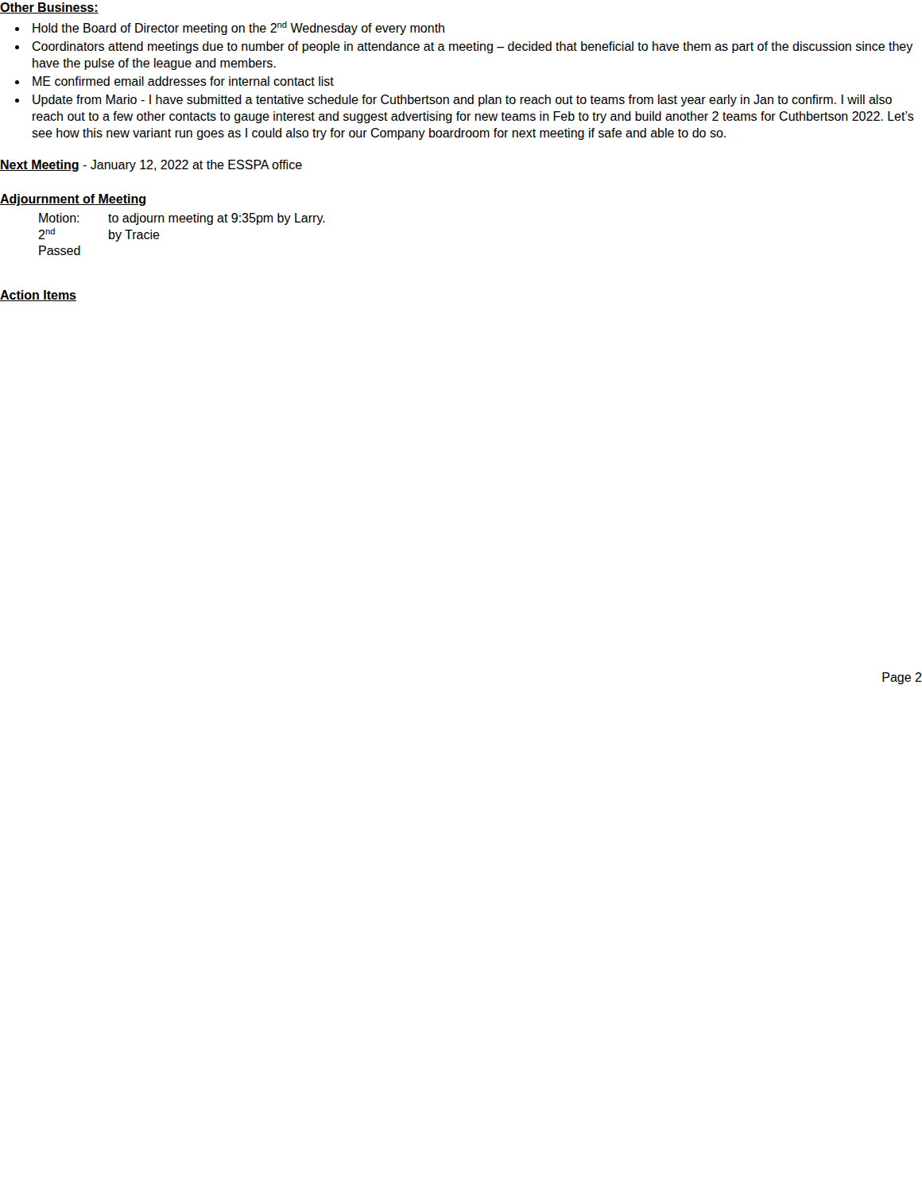Other Business:
Hold the Board of Director meeting on the 2nd Wednesday of every month
Coordinators attend meetings due to number of people in attendance at a meeting – decided that beneficial to have them as part of the discussion since they have the pulse of the league and members.
ME confirmed email addresses for internal contact list
Update from Mario - I have submitted a tentative schedule for Cuthbertson and plan to reach out to teams from last year early in Jan to confirm. I will also reach out to a few other contacts to gauge interest and suggest advertising for new teams in Feb to try and build another 2 teams for Cuthbertson 2022. Let’s see how this new variant run goes as I could also try for our Company boardroom for next meeting if safe and able to do so.
Next Meeting - January 12, 2022 at the ESSPA office
Adjournment of Meeting
Motion: to adjourn meeting at 9:35pm by Larry.
2nd by Tracie
Passed
Action Items
Page 2